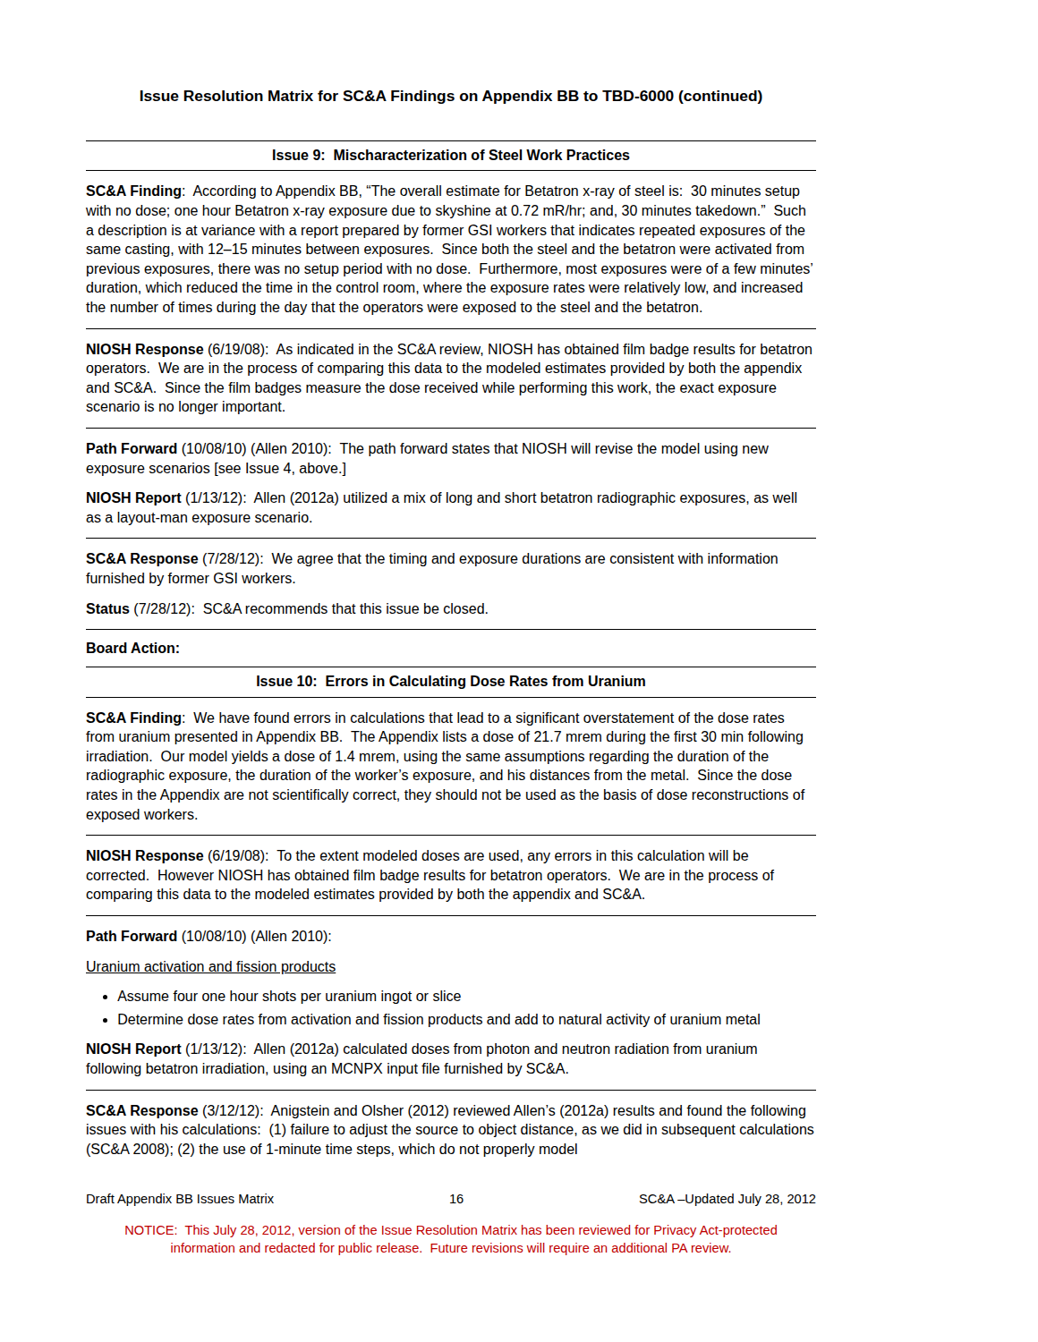Issue Resolution Matrix for SC&A Findings on Appendix BB to TBD-6000 (continued)
Issue 9: Mischaracterization of Steel Work Practices
SC&A Finding: According to Appendix BB, “The overall estimate for Betatron x-ray of steel is: 30 minutes setup with no dose; one hour Betatron x-ray exposure due to skyshine at 0.72 mR/hr; and, 30 minutes takedown.” Such a description is at variance with a report prepared by former GSI workers that indicates repeated exposures of the same casting, with 12–15 minutes between exposures. Since both the steel and the betatron were activated from previous exposures, there was no setup period with no dose. Furthermore, most exposures were of a few minutes’ duration, which reduced the time in the control room, where the exposure rates were relatively low, and increased the number of times during the day that the operators were exposed to the steel and the betatron.
NIOSH Response (6/19/08): As indicated in the SC&A review, NIOSH has obtained film badge results for betatron operators. We are in the process of comparing this data to the modeled estimates provided by both the appendix and SC&A. Since the film badges measure the dose received while performing this work, the exact exposure scenario is no longer important.
Path Forward (10/08/10) (Allen 2010): The path forward states that NIOSH will revise the model using new exposure scenarios [see Issue 4, above.]
NIOSH Report (1/13/12): Allen (2012a) utilized a mix of long and short betatron radiographic exposures, as well as a layout-man exposure scenario.
SC&A Response (7/28/12): We agree that the timing and exposure durations are consistent with information furnished by former GSI workers.
Status (7/28/12): SC&A recommends that this issue be closed.
Board Action:
Issue 10: Errors in Calculating Dose Rates from Uranium
SC&A Finding: We have found errors in calculations that lead to a significant overstatement of the dose rates from uranium presented in Appendix BB. The Appendix lists a dose of 21.7 mrem during the first 30 min following irradiation. Our model yields a dose of 1.4 mrem, using the same assumptions regarding the duration of the radiographic exposure, the duration of the worker’s exposure, and his distances from the metal. Since the dose rates in the Appendix are not scientifically correct, they should not be used as the basis of dose reconstructions of exposed workers.
NIOSH Response (6/19/08): To the extent modeled doses are used, any errors in this calculation will be corrected. However NIOSH has obtained film badge results for betatron operators. We are in the process of comparing this data to the modeled estimates provided by both the appendix and SC&A.
Path Forward (10/08/10) (Allen 2010):
Uranium activation and fission products
Assume four one hour shots per uranium ingot or slice
Determine dose rates from activation and fission products and add to natural activity of uranium metal
NIOSH Report (1/13/12): Allen (2012a) calculated doses from photon and neutron radiation from uranium following betatron irradiation, using an MCNPX input file furnished by SC&A.
SC&A Response (3/12/12): Anigstein and Olsher (2012) reviewed Allen’s (2012a) results and found the following issues with his calculations: (1) failure to adjust the source to object distance, as we did in subsequent calculations (SC&A 2008); (2) the use of 1-minute time steps, which do not properly model
Draft Appendix BB Issues Matrix 16 SC&A –Updated July 28, 2012
NOTICE: This July 28, 2012, version of the Issue Resolution Matrix has been reviewed for Privacy Act-protected information and redacted for public release. Future revisions will require an additional PA review.